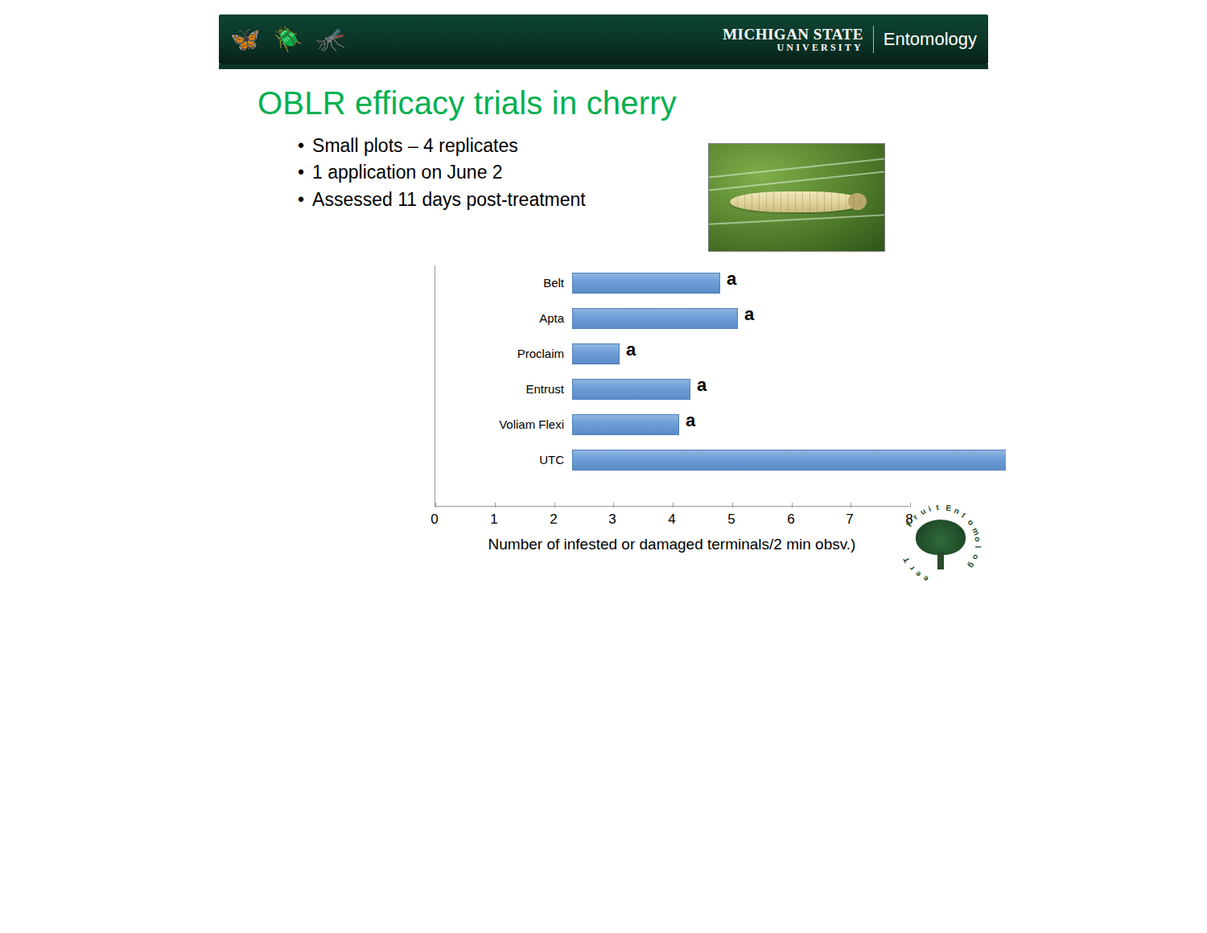🦋 🪲 🦟
MICHIGAN STATE
UNIVERSITY
Entomology
OBLR efficacy trials in cherry
Small plots – 4 replicates
1 application on June 2
Assessed 11 days post-treatment
Belt
a
Apta
a
Proclaim
a
Entrust
a
Voliam Flexi
a
UTC
b
0 1 2 3 4 5 6 7 8
Number of infested or damaged terminals/2 min obsv.)
F r u i t E n t o m o l o g e e r T